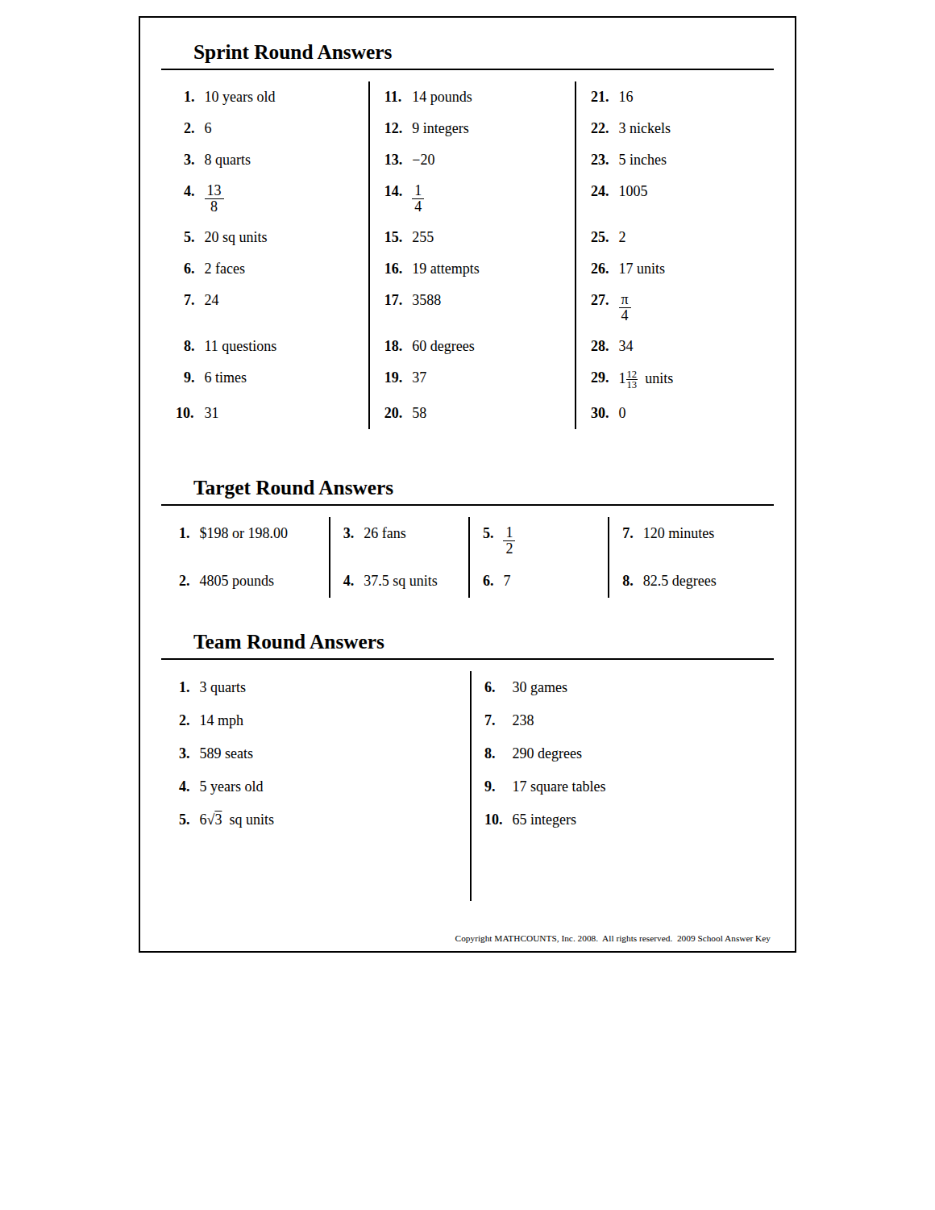Sprint Round Answers
| 1. | 10 years old | 11. | 14 pounds | 21. | 16 |
| 2. | 6 | 12. | 9 integers | 22. | 3 nickels |
| 3. | 8 quarts | 13. | −20 | 23. | 5 inches |
| 4. | 13 8 | 14. | 1 4 | 24. | 1005 |
| 5. | 20 sq units | 15. | 255 | 25. | 2 |
| 6. | 2 faces | 16. | 19 attempts | 26. | 17 units |
| 7. | 24 | 17. | 3588 | 27. | π 4 |
| 8. | 11 questions | 18. | 60 degrees | 28. | 34 |
| 9. | 6 times | 19. | 37 | 29. | 1 12 13 units |
| 10. | 31 | 20. | 58 | 30. | 0 |
Target Round Answers
| 1. | $198 or 198.00 | 3. | 26 fans | 5. | 1 2 | 7. | 120 minutes |
| 2. | 4805 pounds | 4. | 37.5 sq units | 6. | 7 | 8. | 82.5 degrees |
Team Round Answers
| 1. | 3 quarts | 6. | 30 games |
| 2. | 14 mph | 7. | 238 |
| 3. | 589 seats | 8. | 290 degrees |
| 4. | 5 years old | 9. | 17 square tables |
| 5. | 6√ 3 sq units | 10. | 65 integers |
Copyright MATHCOUNTS, Inc. 2008. All rights reserved. 2009 School Answer Key